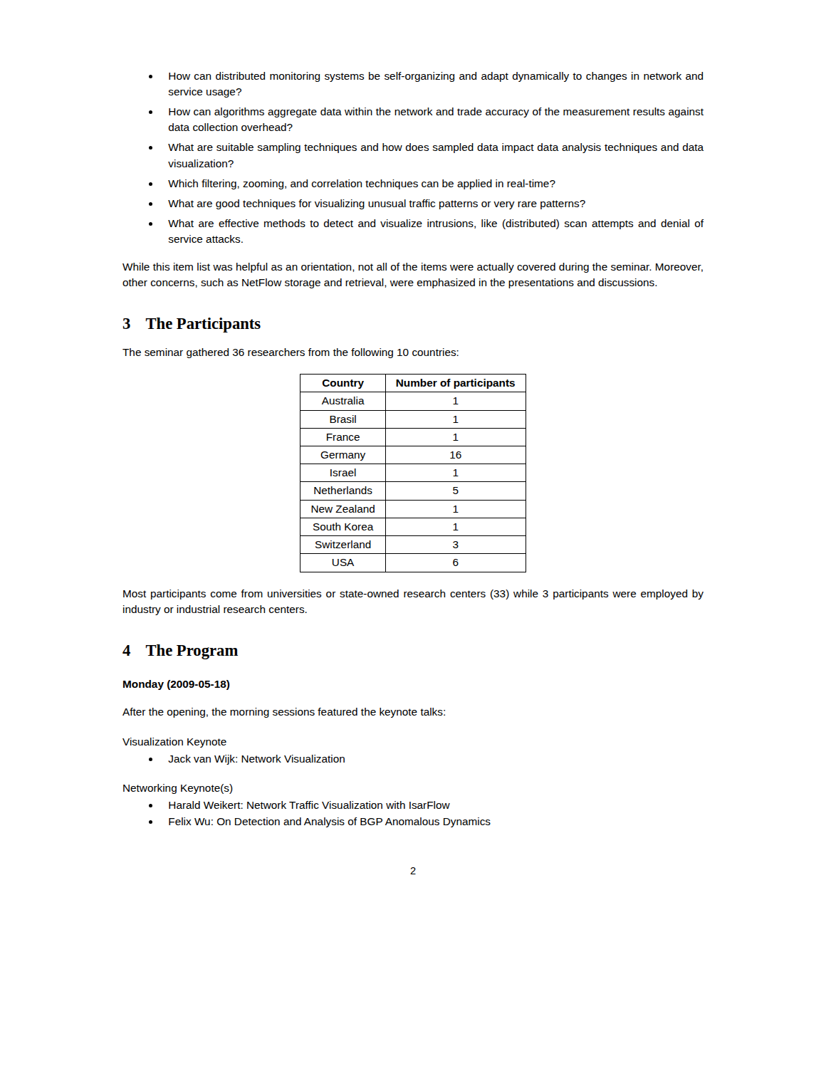How can distributed monitoring systems be self-organizing and adapt dynamically to changes in network and service usage?
How can algorithms aggregate data within the network and trade accuracy of the measurement results against data collection overhead?
What are suitable sampling techniques and how does sampled data impact data analysis techniques and data visualization?
Which filtering, zooming, and correlation techniques can be applied in real-time?
What are good techniques for visualizing unusual traffic patterns or very rare patterns?
What are effective methods to detect and visualize intrusions, like (distributed) scan attempts and denial of service attacks.
While this item list was helpful as an orientation, not all of the items were actually covered during the seminar. Moreover, other concerns, such as NetFlow storage and retrieval, were emphasized in the presentations and discussions.
3 The Participants
The seminar gathered 36 researchers from the following 10 countries:
| Country | Number of participants |
| --- | --- |
| Australia | 1 |
| Brasil | 1 |
| France | 1 |
| Germany | 16 |
| Israel | 1 |
| Netherlands | 5 |
| New Zealand | 1 |
| South Korea | 1 |
| Switzerland | 3 |
| USA | 6 |
Most participants come from universities or state-owned research centers (33) while 3 participants were employed by industry or industrial research centers.
4 The Program
Monday (2009-05-18)
After the opening, the morning sessions featured the keynote talks:
Visualization Keynote
Jack van Wijk: Network Visualization
Networking Keynote(s)
Harald Weikert: Network Traffic Visualization with IsarFlow
Felix Wu: On Detection and Analysis of BGP Anomalous Dynamics
2